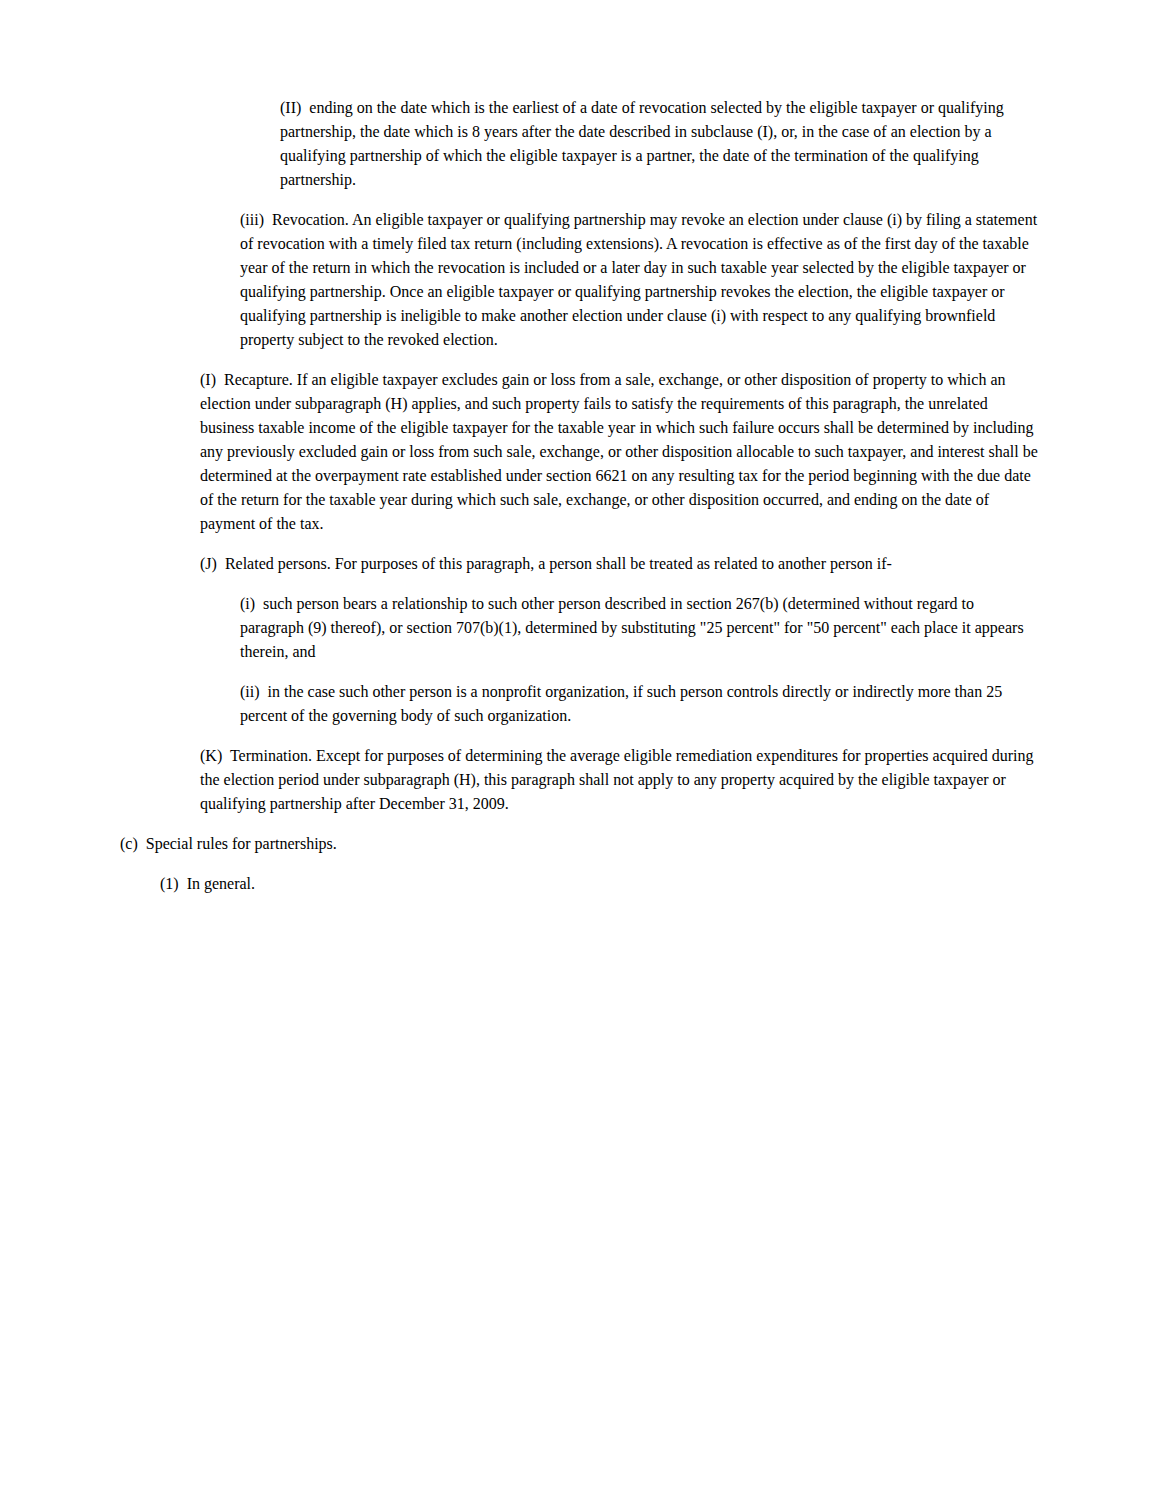(II) ending on the date which is the earliest of a date of revocation selected by the eligible taxpayer or qualifying partnership, the date which is 8 years after the date described in subclause (I), or, in the case of an election by a qualifying partnership of which the eligible taxpayer is a partner, the date of the termination of the qualifying partnership.
(iii) Revocation. An eligible taxpayer or qualifying partnership may revoke an election under clause (i) by filing a statement of revocation with a timely filed tax return (including extensions). A revocation is effective as of the first day of the taxable year of the return in which the revocation is included or a later day in such taxable year selected by the eligible taxpayer or qualifying partnership. Once an eligible taxpayer or qualifying partnership revokes the election, the eligible taxpayer or qualifying partnership is ineligible to make another election under clause (i) with respect to any qualifying brownfield property subject to the revoked election.
(I) Recapture. If an eligible taxpayer excludes gain or loss from a sale, exchange, or other disposition of property to which an election under subparagraph (H) applies, and such property fails to satisfy the requirements of this paragraph, the unrelated business taxable income of the eligible taxpayer for the taxable year in which such failure occurs shall be determined by including any previously excluded gain or loss from such sale, exchange, or other disposition allocable to such taxpayer, and interest shall be determined at the overpayment rate established under section 6621 on any resulting tax for the period beginning with the due date of the return for the taxable year during which such sale, exchange, or other disposition occurred, and ending on the date of payment of the tax.
(J) Related persons. For purposes of this paragraph, a person shall be treated as related to another person if-
(i) such person bears a relationship to such other person described in section 267(b) (determined without regard to paragraph (9) thereof), or section 707(b)(1), determined by substituting "25 percent" for "50 percent" each place it appears therein, and
(ii) in the case such other person is a nonprofit organization, if such person controls directly or indirectly more than 25 percent of the governing body of such organization.
(K) Termination. Except for purposes of determining the average eligible remediation expenditures for properties acquired during the election period under subparagraph (H), this paragraph shall not apply to any property acquired by the eligible taxpayer or qualifying partnership after December 31, 2009.
(c) Special rules for partnerships.
(1) In general.